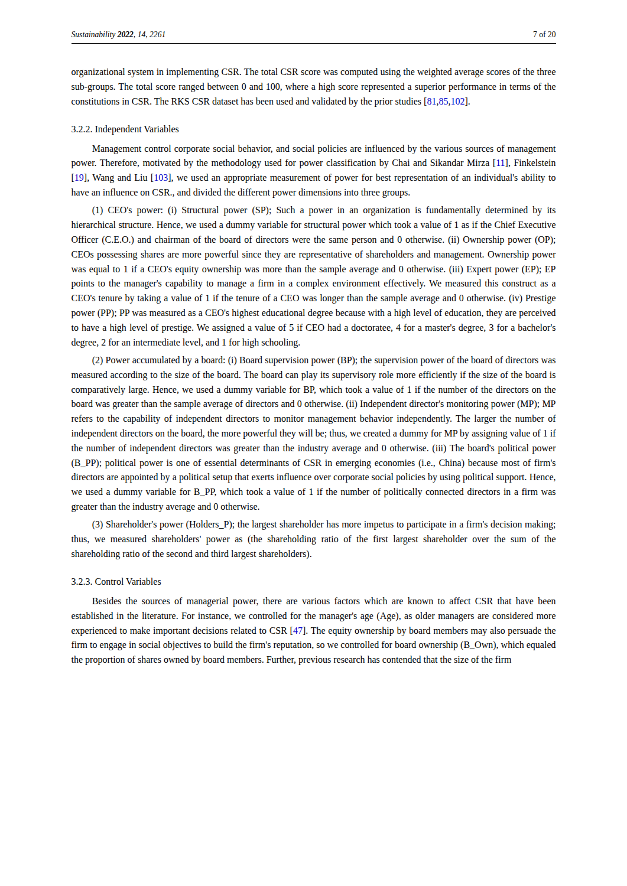Sustainability 2022, 14, 2261 7 of 20
organizational system in implementing CSR. The total CSR score was computed using the weighted average scores of the three sub-groups. The total score ranged between 0 and 100, where a high score represented a superior performance in terms of the constitutions in CSR. The RKS CSR dataset has been used and validated by the prior studies [81,85,102].
3.2.2. Independent Variables
Management control corporate social behavior, and social policies are influenced by the various sources of management power. Therefore, motivated by the methodology used for power classification by Chai and Sikandar Mirza [11], Finkelstein [19], Wang and Liu [103], we used an appropriate measurement of power for best representation of an individual's ability to have an influence on CSR., and divided the different power dimensions into three groups.
(1) CEO's power: (i) Structural power (SP); Such a power in an organization is fundamentally determined by its hierarchical structure. Hence, we used a dummy variable for structural power which took a value of 1 as if the Chief Executive Officer (C.E.O.) and chairman of the board of directors were the same person and 0 otherwise. (ii) Ownership power (OP); CEOs possessing shares are more powerful since they are representative of shareholders and management. Ownership power was equal to 1 if a CEO's equity ownership was more than the sample average and 0 otherwise. (iii) Expert power (EP); EP points to the manager's capability to manage a firm in a complex environment effectively. We measured this construct as a CEO's tenure by taking a value of 1 if the tenure of a CEO was longer than the sample average and 0 otherwise. (iv) Prestige power (PP); PP was measured as a CEO's highest educational degree because with a high level of education, they are perceived to have a high level of prestige. We assigned a value of 5 if CEO had a doctoratee, 4 for a master's degree, 3 for a bachelor's degree, 2 for an intermediate level, and 1 for high schooling.
(2) Power accumulated by a board: (i) Board supervision power (BP); the supervision power of the board of directors was measured according to the size of the board. The board can play its supervisory role more efficiently if the size of the board is comparatively large. Hence, we used a dummy variable for BP, which took a value of 1 if the number of the directors on the board was greater than the sample average of directors and 0 otherwise. (ii) Independent director's monitoring power (MP); MP refers to the capability of independent directors to monitor management behavior independently. The larger the number of independent directors on the board, the more powerful they will be; thus, we created a dummy for MP by assigning value of 1 if the number of independent directors was greater than the industry average and 0 otherwise. (iii) The board's political power (B_PP); political power is one of essential determinants of CSR in emerging economies (i.e., China) because most of firm's directors are appointed by a political setup that exerts influence over corporate social policies by using political support. Hence, we used a dummy variable for B_PP, which took a value of 1 if the number of politically connected directors in a firm was greater than the industry average and 0 otherwise.
(3) Shareholder's power (Holders_P); the largest shareholder has more impetus to participate in a firm's decision making; thus, we measured shareholders' power as (the shareholding ratio of the first largest shareholder over the sum of the shareholding ratio of the second and third largest shareholders).
3.2.3. Control Variables
Besides the sources of managerial power, there are various factors which are known to affect CSR that have been established in the literature. For instance, we controlled for the manager's age (Age), as older managers are considered more experienced to make important decisions related to CSR [47]. The equity ownership by board members may also persuade the firm to engage in social objectives to build the firm's reputation, so we controlled for board ownership (B_Own), which equaled the proportion of shares owned by board members. Further, previous research has contended that the size of the firm